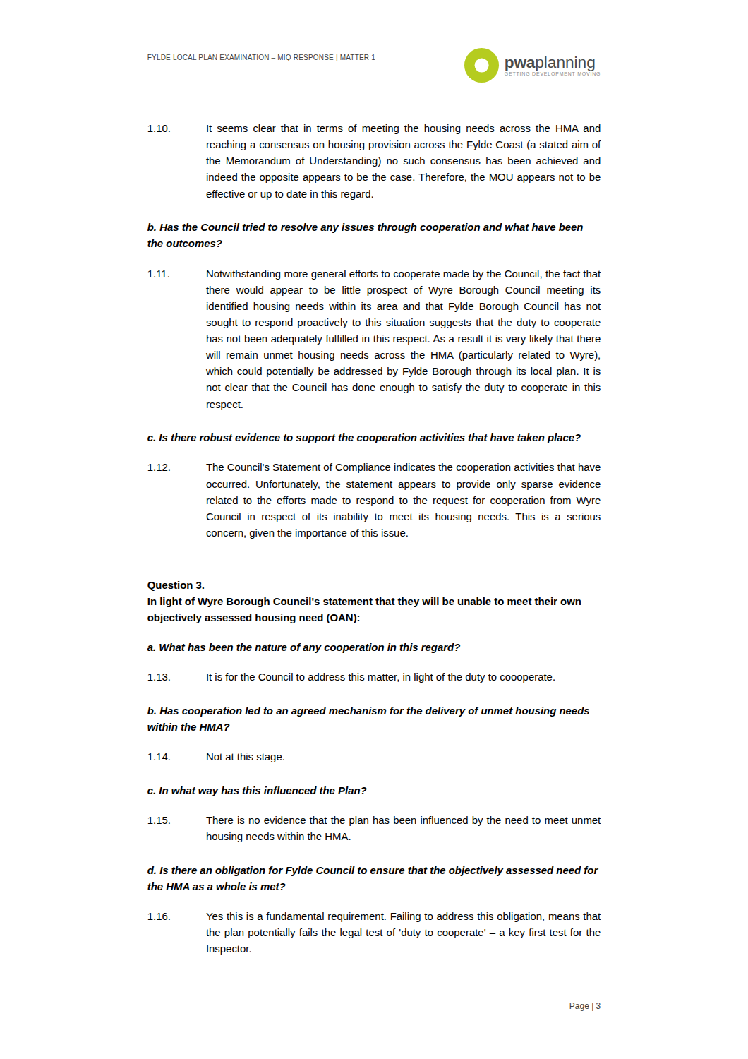Fylde Local Plan Examination – MIQ Response | Matter 1
pwa planning
getting development moving
1.10.
It seems clear that in terms of meeting the housing needs across the HMA and reaching a consensus on housing provision across the Fylde Coast (a stated aim of the Memorandum of Understanding) no such consensus has been achieved and indeed the opposite appears to be the case. Therefore, the MOU appears not to be effective or up to date in this regard.
b. Has the Council tried to resolve any issues through cooperation and what have been the outcomes?
1.11.
Notwithstanding more general efforts to cooperate made by the Council, the fact that there would appear to be little prospect of Wyre Borough Council meeting its identified housing needs within its area and that Fylde Borough Council has not sought to respond proactively to this situation suggests that the duty to cooperate has not been adequately fulfilled in this respect. As a result it is very likely that there will remain unmet housing needs across the HMA (particularly related to Wyre), which could potentially be addressed by Fylde Borough through its local plan. It is not clear that the Council has done enough to satisfy the duty to cooperate in this respect.
c. Is there robust evidence to support the cooperation activities that have taken place?
1.12.
The Council's Statement of Compliance indicates the cooperation activities that have occurred. Unfortunately, the statement appears to provide only sparse evidence related to the efforts made to respond to the request for cooperation from Wyre Council in respect of its inability to meet its housing needs. This is a serious concern, given the importance of this issue.
Question 3. In light of Wyre Borough Council's statement that they will be unable to meet their own objectively assessed housing need (OAN):
a. What has been the nature of any cooperation in this regard?
1.13.
It is for the Council to address this matter, in light of the duty to coooperate.
b. Has cooperation led to an agreed mechanism for the delivery of unmet housing needs within the HMA?
1.14.
Not at this stage.
c. In what way has this influenced the Plan?
1.15.
There is no evidence that the plan has been influenced by the need to meet unmet housing needs within the HMA.
d. Is there an obligation for Fylde Council to ensure that the objectively assessed need for the HMA as a whole is met?
1.16.
Yes this is a fundamental requirement. Failing to address this obligation, means that the plan potentially fails the legal test of 'duty to cooperate' – a key first test for the Inspector.
Page | 3